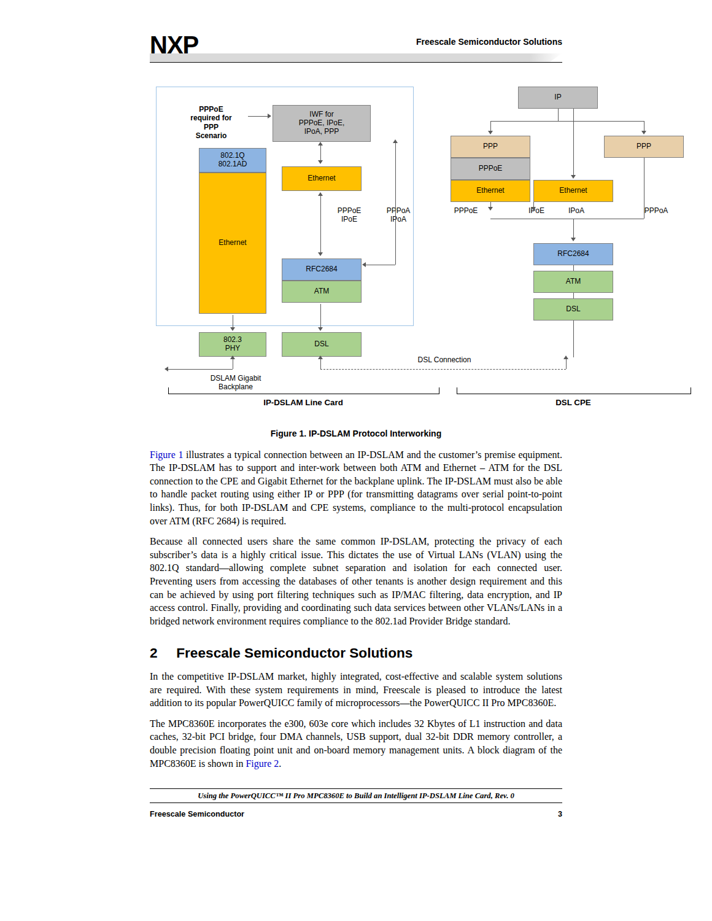NXP
Freescale Semiconductor Solutions
PPPoE
required for
PPP
Scenario
IWF for
PPPoE, IPoE,
IPoA, PPP
802.1Q
802.1AD
Ethernet
Ethernet
RFC2684
ATM
PPPoE
IPoE
PPPoA
IPoA
802.3
PHY
DSL
DSLAM Gigabit
Backplane
DSL Connection
IP
PPP
PPP
PPPoE
Ethernet
Ethernet
PPPoE
IPoE
IPoA
PPPoA
RFC2684
ATM
DSL
IP-DSLAM Line Card
DSL CPE
Figure 1. IP-DSLAM Protocol Interworking
Figure 1 illustrates a typical connection between an IP-DSLAM and the customer’s premise equipment. The IP-DSLAM has to support and inter-work between both ATM and Ethernet – ATM for the DSL connection to the CPE and Gigabit Ethernet for the backplane uplink. The IP-DSLAM must also be able to handle packet routing using either IP or PPP (for transmitting datagrams over serial point-to-point links). Thus, for both IP-DSLAM and CPE systems, compliance to the multi-protocol encapsulation over ATM (RFC 2684) is required.
Because all connected users share the same common IP-DSLAM, protecting the privacy of each subscriber’s data is a highly critical issue. This dictates the use of Virtual LANs (VLAN) using the 802.1Q standard—allowing complete subnet separation and isolation for each connected user. Preventing users from accessing the databases of other tenants is another design requirement and this can be achieved by using port filtering techniques such as IP/MAC filtering, data encryption, and IP access control. Finally, providing and coordinating such data services between other VLANs/LANs in a bridged network environment requires compliance to the 802.1ad Provider Bridge standard.
2 Freescale Semiconductor Solutions
In the competitive IP-DSLAM market, highly integrated, cost-effective and scalable system solutions are required. With these system requirements in mind, Freescale is pleased to introduce the latest addition to its popular PowerQUICC family of microprocessors—the PowerQUICC II Pro MPC8360E.
The MPC8360E incorporates the e300, 603e core which includes 32 Kbytes of L1 instruction and data caches, 32-bit PCI bridge, four DMA channels, USB support, dual 32-bit DDR memory controller, a double precision floating point unit and on-board memory management units. A block diagram of the MPC8360E is shown in Figure 2.
Using the PowerQUICC™ II Pro MPC8360E to Build an Intelligent IP-DSLAM Line Card, Rev. 0
Freescale Semiconductor 3